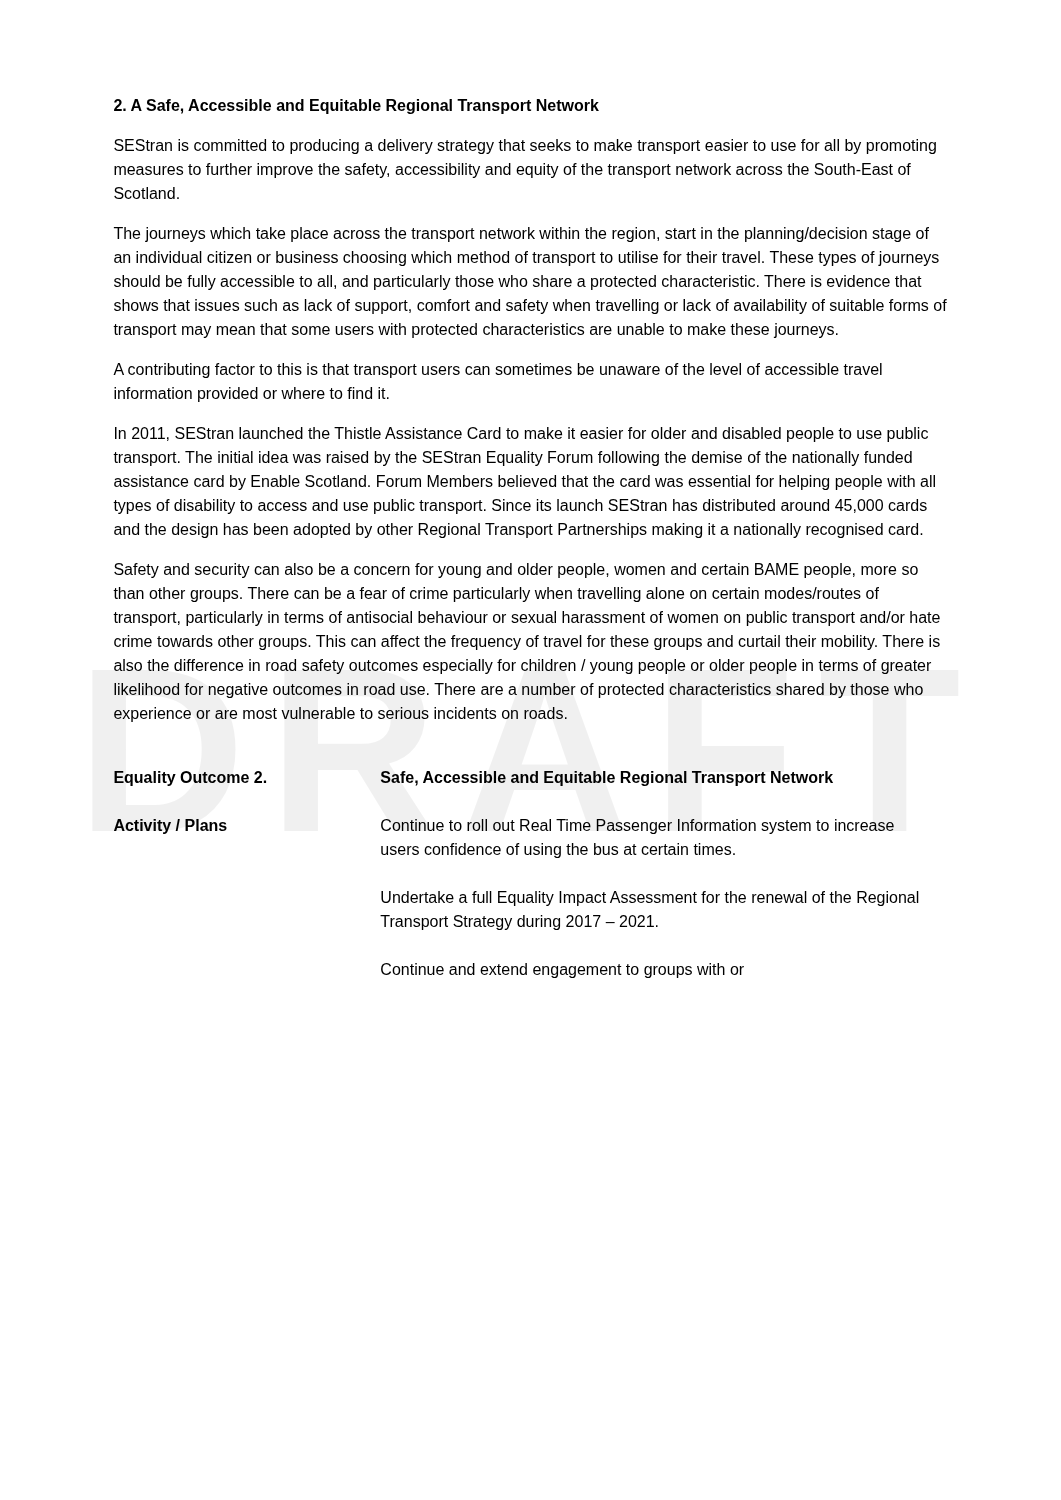2. A Safe, Accessible and Equitable Regional Transport Network
SEStran is committed to producing a delivery strategy that seeks to make transport easier to use for all by promoting measures to further improve the safety, accessibility and equity of the transport network across the South-East of Scotland.
The journeys which take place across the transport network within the region, start in the planning/decision stage of an individual citizen or business choosing which method of transport to utilise for their travel. These types of journeys should be fully accessible to all, and particularly those who share a protected characteristic. There is evidence that shows that issues such as lack of support, comfort and safety when travelling or lack of availability of suitable forms of transport may mean that some users with protected characteristics are unable to make these journeys.
A contributing factor to this is that transport users can sometimes be unaware of the level of accessible travel information provided or where to find it.
In 2011, SEStran launched the Thistle Assistance Card to make it easier for older and disabled people to use public transport. The initial idea was raised by the SEStran Equality Forum following the demise of the nationally funded assistance card by Enable Scotland. Forum Members believed that the card was essential for helping people with all types of disability to access and use public transport. Since its launch SEStran has distributed around 45,000 cards and the design has been adopted by other Regional Transport Partnerships making it a nationally recognised card.
Safety and security can also be a concern for young and older people, women and certain BAME people, more so than other groups. There can be a fear of crime particularly when travelling alone on certain modes/routes of transport, particularly in terms of antisocial behaviour or sexual harassment of women on public transport and/or hate crime towards other groups. This can affect the frequency of travel for these groups and curtail their mobility. There is also the difference in road safety outcomes especially for children / young people or older people in terms of greater likelihood for negative outcomes in road use. There are a number of protected characteristics shared by those who experience or are most vulnerable to serious incidents on roads.
| Equality Outcome 2. | Safe, Accessible and Equitable Regional Transport Network |
| Activity / Plans | Continue to roll out Real Time Passenger Information system to increase users confidence of using the bus at certain times. Undertake a full Equality Impact Assessment for the renewal of the Regional Transport Strategy during 2017 – 2021. Continue and extend engagement to groups with or |